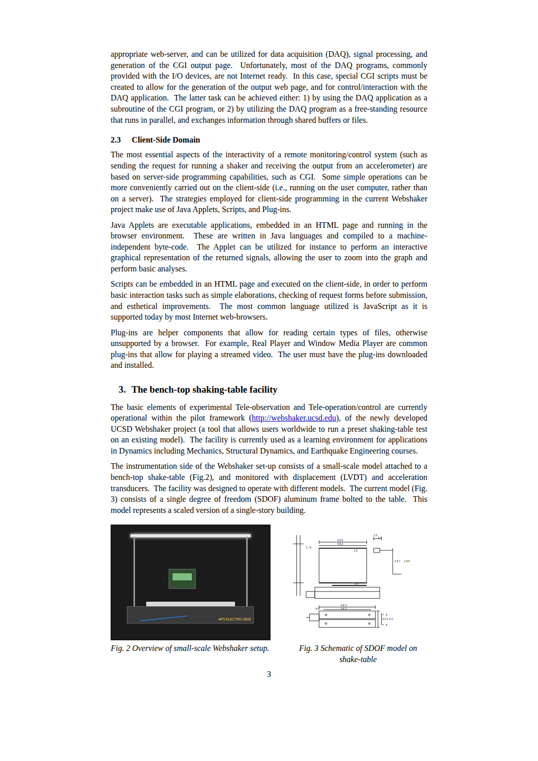appropriate web-server, and can be utilized for data acquisition (DAQ), signal processing, and generation of the CGI output page. Unfortunately, most of the DAQ programs, commonly provided with the I/O devices, are not Internet ready. In this case, special CGI scripts must be created to allow for the generation of the output web page, and for control/interaction with the DAQ application. The latter task can be achieved either: 1) by using the DAQ application as a subroutine of the CGI program, or 2) by utilizing the DAQ program as a free-standing resource that runs in parallel, and exchanges information through shared buffers or files.
2.3 Client-Side Domain
The most essential aspects of the interactivity of a remote monitoring/control system (such as sending the request for running a shaker and receiving the output from an accelerometer) are based on server-side programming capabilities, such as CGI. Some simple operations can be more conveniently carried out on the client-side (i.e., running on the user computer, rather than on a server). The strategies employed for client-side programming in the current Webshaker project make use of Java Applets, Scripts, and Plug-ins.
Java Applets are executable applications, embedded in an HTML page and running in the browser environment. These are written in Java languages and compiled to a machine-independent byte-code. The Applet can be utilized for instance to perform an interactive graphical representation of the returned signals, allowing the user to zoom into the graph and perform basic analyses.
Scripts can be embedded in an HTML page and executed on the client-side, in order to perform basic interaction tasks such as simple elaborations, checking of request forms before submission, and esthetical improvements. The most common language utilized is JavaScript as it is supported today by most Internet web-browsers.
Plug-ins are helper components that allow for reading certain types of files, otherwise unsupported by a browser. For example, Real Player and Window Media Player are common plug-ins that allow for playing a streamed video. The user must have the plug-ins downloaded and installed.
3. The bench-top shaking-table facility
The basic elements of experimental Tele-observation and Tele-operation/control are currently operational within the pilot framework (http://webshaker.ucsd.edu), of the newly developed UCSD Webshaker project (a tool that allows users worldwide to run a preset shaking-table test on an existing model). The facility is currently used as a learning environment for applications in Dynamics including Mechanics, Structural Dynamics, and Earthquake Engineering courses.
The instrumentation side of the Webshaker set-up consists of a small-scale model attached to a bench-top shake-table (Fig.2), and monitored with displacement (LVDT) and acceleration transducers. The facility was designed to operate with different models. The current model (Fig. 3) consists of a single degree of freedom (SDOF) aluminum frame bolted to the table. This model represents a scaled version of a single-story building.
APS ELECTRO-SEIS
4 8 5 4 8 2 1 . 8 1 0 1 0 . 4 7 2 9 7 2 9 6 1 0 4 8 3 3 8 3 5 0 7 . 5 5 0 1 0 1 7 . 5
Fig. 2 Overview of small-scale Webshaker setup.
Fig. 3 Schematic of SDOF model on shake-table
3